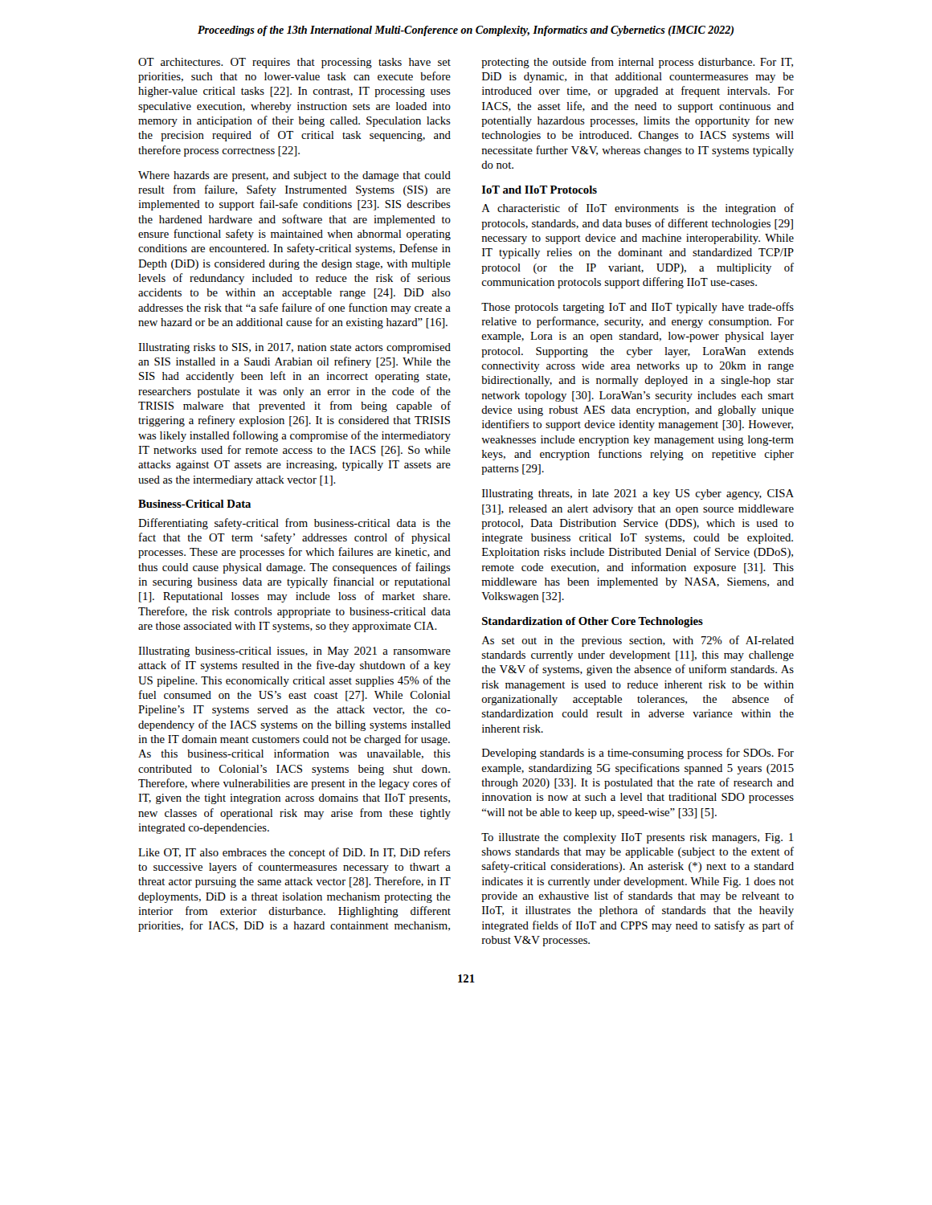Proceedings of the 13th International Multi-Conference on Complexity, Informatics and Cybernetics (IMCIC 2022)
OT architectures. OT requires that processing tasks have set priorities, such that no lower-value task can execute before higher-value critical tasks [22]. In contrast, IT processing uses speculative execution, whereby instruction sets are loaded into memory in anticipation of their being called. Speculation lacks the precision required of OT critical task sequencing, and therefore process correctness [22].
Where hazards are present, and subject to the damage that could result from failure, Safety Instrumented Systems (SIS) are implemented to support fail-safe conditions [23]. SIS describes the hardened hardware and software that are implemented to ensure functional safety is maintained when abnormal operating conditions are encountered. In safety-critical systems, Defense in Depth (DiD) is considered during the design stage, with multiple levels of redundancy included to reduce the risk of serious accidents to be within an acceptable range [24]. DiD also addresses the risk that “a safe failure of one function may create a new hazard or be an additional cause for an existing hazard” [16].
Illustrating risks to SIS, in 2017, nation state actors compromised an SIS installed in a Saudi Arabian oil refinery [25]. While the SIS had accidently been left in an incorrect operating state, researchers postulate it was only an error in the code of the TRISIS malware that prevented it from being capable of triggering a refinery explosion [26]. It is considered that TRISIS was likely installed following a compromise of the intermediatory IT networks used for remote access to the IACS [26]. So while attacks against OT assets are increasing, typically IT assets are used as the intermediary attack vector [1].
Business-Critical Data
Differentiating safety-critical from business-critical data is the fact that the OT term ‘safety’ addresses control of physical processes. These are processes for which failures are kinetic, and thus could cause physical damage. The consequences of failings in securing business data are typically financial or reputational [1]. Reputational losses may include loss of market share. Therefore, the risk controls appropriate to business-critical data are those associated with IT systems, so they approximate CIA.
Illustrating business-critical issues, in May 2021 a ransomware attack of IT systems resulted in the five-day shutdown of a key US pipeline. This economically critical asset supplies 45% of the fuel consumed on the US’s east coast [27]. While Colonial Pipeline’s IT systems served as the attack vector, the co-dependency of the IACS systems on the billing systems installed in the IT domain meant customers could not be charged for usage. As this business-critical information was unavailable, this contributed to Colonial’s IACS systems being shut down. Therefore, where vulnerabilities are present in the legacy cores of IT, given the tight integration across domains that IIoT presents, new classes of operational risk may arise from these tightly integrated co-dependencies.
Like OT, IT also embraces the concept of DiD. In IT, DiD refers to successive layers of countermeasures necessary to thwart a threat actor pursuing the same attack vector [28]. Therefore, in IT deployments, DiD is a threat isolation mechanism protecting the interior from exterior disturbance. Highlighting different priorities, for IACS, DiD is a hazard containment mechanism, protecting the outside from internal process disturbance. For IT, DiD is dynamic, in that additional countermeasures may be introduced over time, or upgraded at frequent intervals. For IACS, the asset life, and the need to support continuous and potentially hazardous processes, limits the opportunity for new technologies to be introduced. Changes to IACS systems will necessitate further V&V, whereas changes to IT systems typically do not.
IoT and IIoT Protocols
A characteristic of IIoT environments is the integration of protocols, standards, and data buses of different technologies [29] necessary to support device and machine interoperability. While IT typically relies on the dominant and standardized TCP/IP protocol (or the IP variant, UDP), a multiplicity of communication protocols support differing IIoT use-cases.
Those protocols targeting IoT and IIoT typically have trade-offs relative to performance, security, and energy consumption. For example, Lora is an open standard, low-power physical layer protocol. Supporting the cyber layer, LoraWan extends connectivity across wide area networks up to 20km in range bidirectionally, and is normally deployed in a single-hop star network topology [30]. LoraWan’s security includes each smart device using robust AES data encryption, and globally unique identifiers to support device identity management [30]. However, weaknesses include encryption key management using long-term keys, and encryption functions relying on repetitive cipher patterns [29].
Illustrating threats, in late 2021 a key US cyber agency, CISA [31], released an alert advisory that an open source middleware protocol, Data Distribution Service (DDS), which is used to integrate business critical IoT systems, could be exploited. Exploitation risks include Distributed Denial of Service (DDoS), remote code execution, and information exposure [31]. This middleware has been implemented by NASA, Siemens, and Volkswagen [32].
Standardization of Other Core Technologies
As set out in the previous section, with 72% of AI-related standards currently under development [11], this may challenge the V&V of systems, given the absence of uniform standards. As risk management is used to reduce inherent risk to be within organizationally acceptable tolerances, the absence of standardization could result in adverse variance within the inherent risk.
Developing standards is a time-consuming process for SDOs. For example, standardizing 5G specifications spanned 5 years (2015 through 2020) [33]. It is postulated that the rate of research and innovation is now at such a level that traditional SDO processes “will not be able to keep up, speed-wise” [33] [5].
To illustrate the complexity IIoT presents risk managers, Fig. 1 shows standards that may be applicable (subject to the extent of safety-critical considerations). An asterisk (*) next to a standard indicates it is currently under development. While Fig. 1 does not provide an exhaustive list of standards that may be relveant to IIoT, it illustrates the plethora of standards that the heavily integrated fields of IIoT and CPPS may need to satisfy as part of robust V&V processes.
121